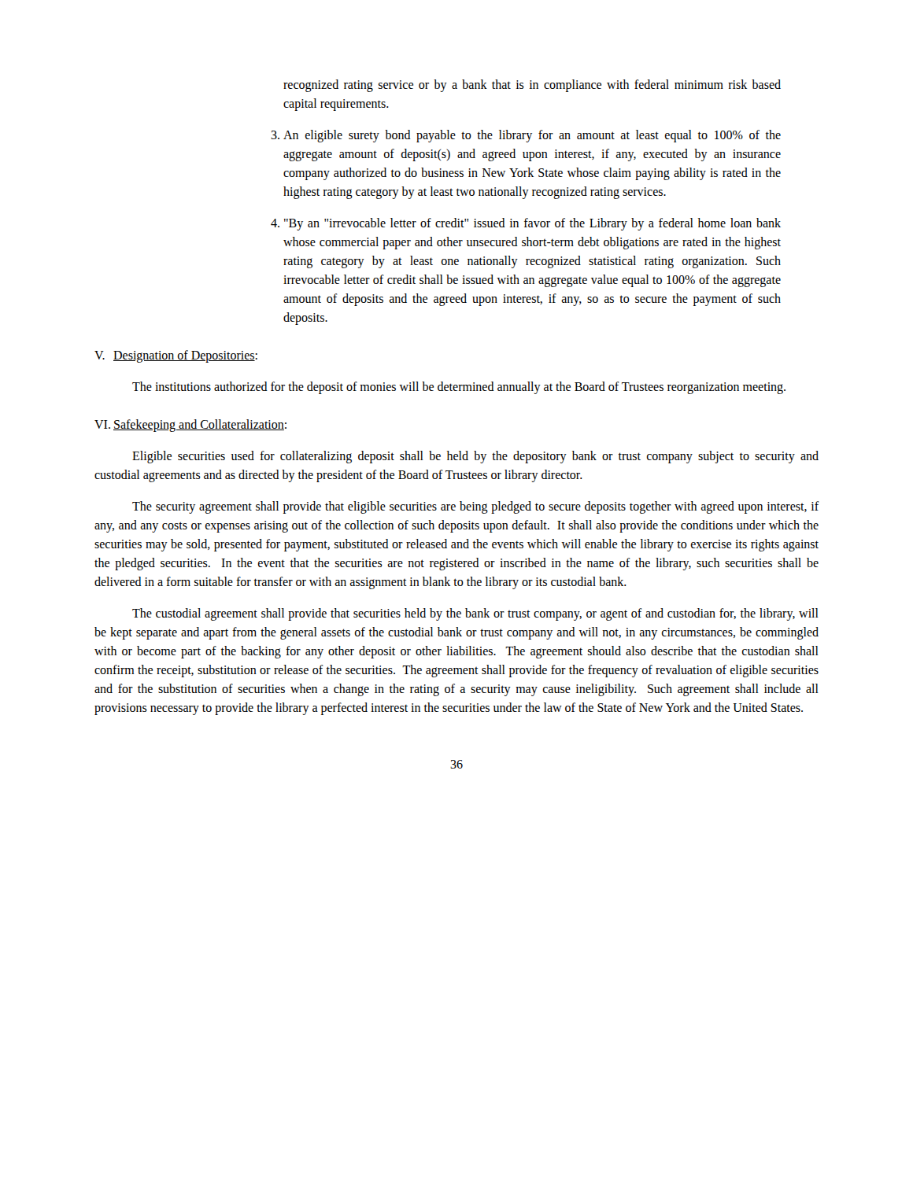recognized rating service or by a bank that is in compliance with federal minimum risk based capital requirements.
An eligible surety bond payable to the library for an amount at least equal to 100% of the aggregate amount of deposit(s) and agreed upon interest, if any, executed by an insurance company authorized to do business in New York State whose claim paying ability is rated in the highest rating category by at least two nationally recognized rating services.
"By an "irrevocable letter of credit" issued in favor of the Library by a federal home loan bank whose commercial paper and other unsecured short-term debt obligations are rated in the highest rating category by at least one nationally recognized statistical rating organization. Such irrevocable letter of credit shall be issued with an aggregate value equal to 100% of the aggregate amount of deposits and the agreed upon interest, if any, so as to secure the payment of such deposits.
V. Designation of Depositories:
The institutions authorized for the deposit of monies will be determined annually at the Board of Trustees reorganization meeting.
VI. Safekeeping and Collateralization:
Eligible securities used for collateralizing deposit shall be held by the depository bank or trust company subject to security and custodial agreements and as directed by the president of the Board of Trustees or library director.
The security agreement shall provide that eligible securities are being pledged to secure deposits together with agreed upon interest, if any, and any costs or expenses arising out of the collection of such deposits upon default. It shall also provide the conditions under which the securities may be sold, presented for payment, substituted or released and the events which will enable the library to exercise its rights against the pledged securities. In the event that the securities are not registered or inscribed in the name of the library, such securities shall be delivered in a form suitable for transfer or with an assignment in blank to the library or its custodial bank.
The custodial agreement shall provide that securities held by the bank or trust company, or agent of and custodian for, the library, will be kept separate and apart from the general assets of the custodial bank or trust company and will not, in any circumstances, be commingled with or become part of the backing for any other deposit or other liabilities. The agreement should also describe that the custodian shall confirm the receipt, substitution or release of the securities. The agreement shall provide for the frequency of revaluation of eligible securities and for the substitution of securities when a change in the rating of a security may cause ineligibility. Such agreement shall include all provisions necessary to provide the library a perfected interest in the securities under the law of the State of New York and the United States.
36